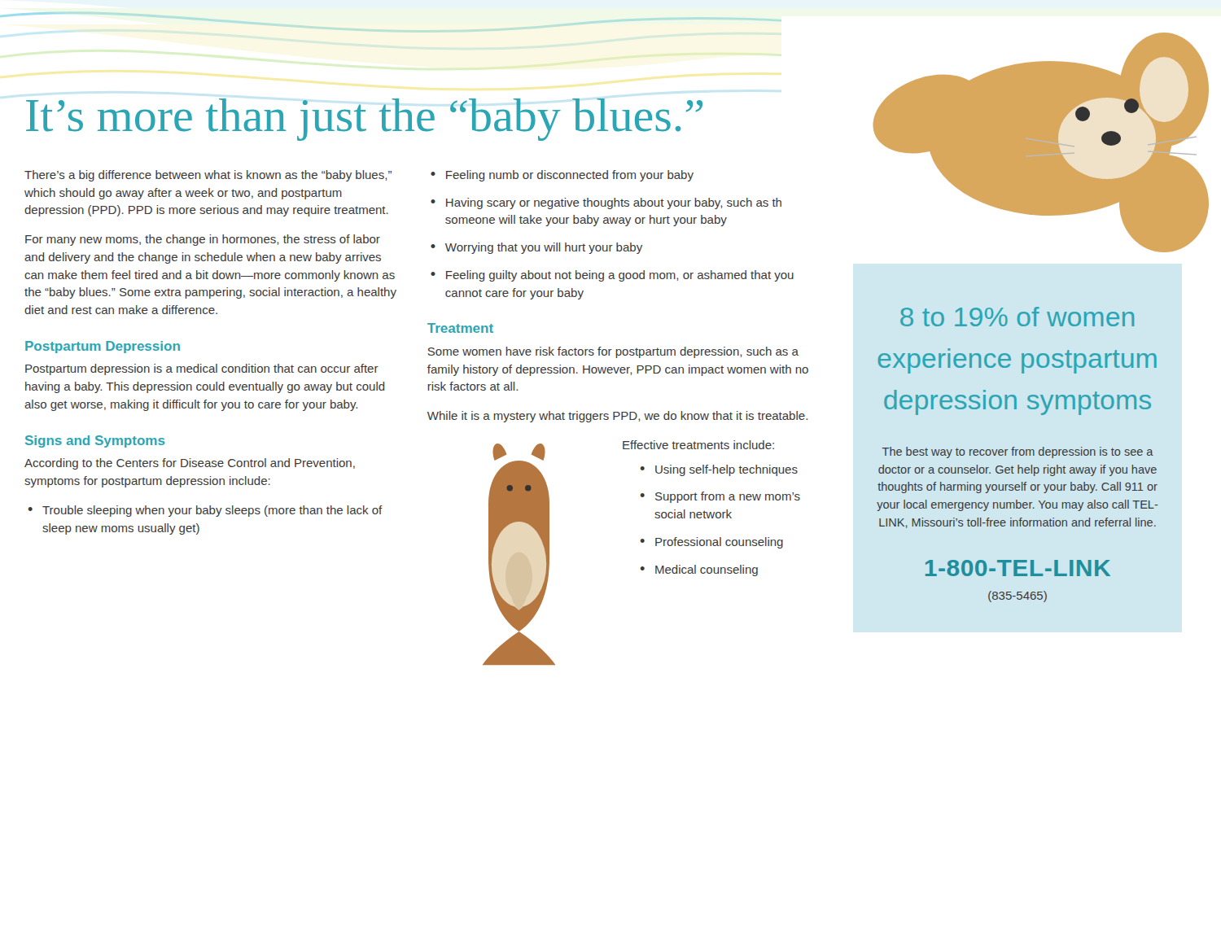It’s more than just the “baby blues.”
There’s a big difference between what is known as the “baby blues,” which should go away after a week or two, and postpartum depression (PPD). PPD is more serious and may require treatment.
For many new moms, the change in hormones, the stress of labor and delivery and the change in schedule when a new baby arrives can make them feel tired and a bit down—more commonly known as the “baby blues.” Some extra pampering, social interaction, a healthy diet and rest can make a difference.
Postpartum Depression
Postpartum depression is a medical condition that can occur after having a baby. This depression could eventually go away but could also get worse, making it difficult for you to care for your baby.
Signs and Symptoms
According to the Centers for Disease Control and Prevention, symptoms for postpartum depression include:
Trouble sleeping when your baby sleeps (more than the lack of sleep new moms usually get)
Feeling numb or disconnected from your baby
Having scary or negative thoughts about your baby, such as thinking someone will take your baby away or hurt your baby
Worrying that you will hurt your baby
Feeling guilty about not being a good mom, or ashamed that you cannot care for your baby
Treatment
Some women have risk factors for postpartum depression, such as a family history of depression. However, PPD can impact women with no risk factors at all.
While it is a mystery what triggers PPD, we do know that it is treatable.
Effective treatments include:
Using self-help techniques
Support from a new mom’s social network
Professional counseling
Medical counseling
8 to 19% of women experience postpartum depression symptoms
The best way to recover from depression is to see a doctor or a counselor. Get help right away if you have thoughts of harming yourself or your baby. Call 911 or your local emergency number. You may also call TEL-LINK, Missouri’s toll-free information and referral line.
1-800-TEL-LINK
(835-5465)